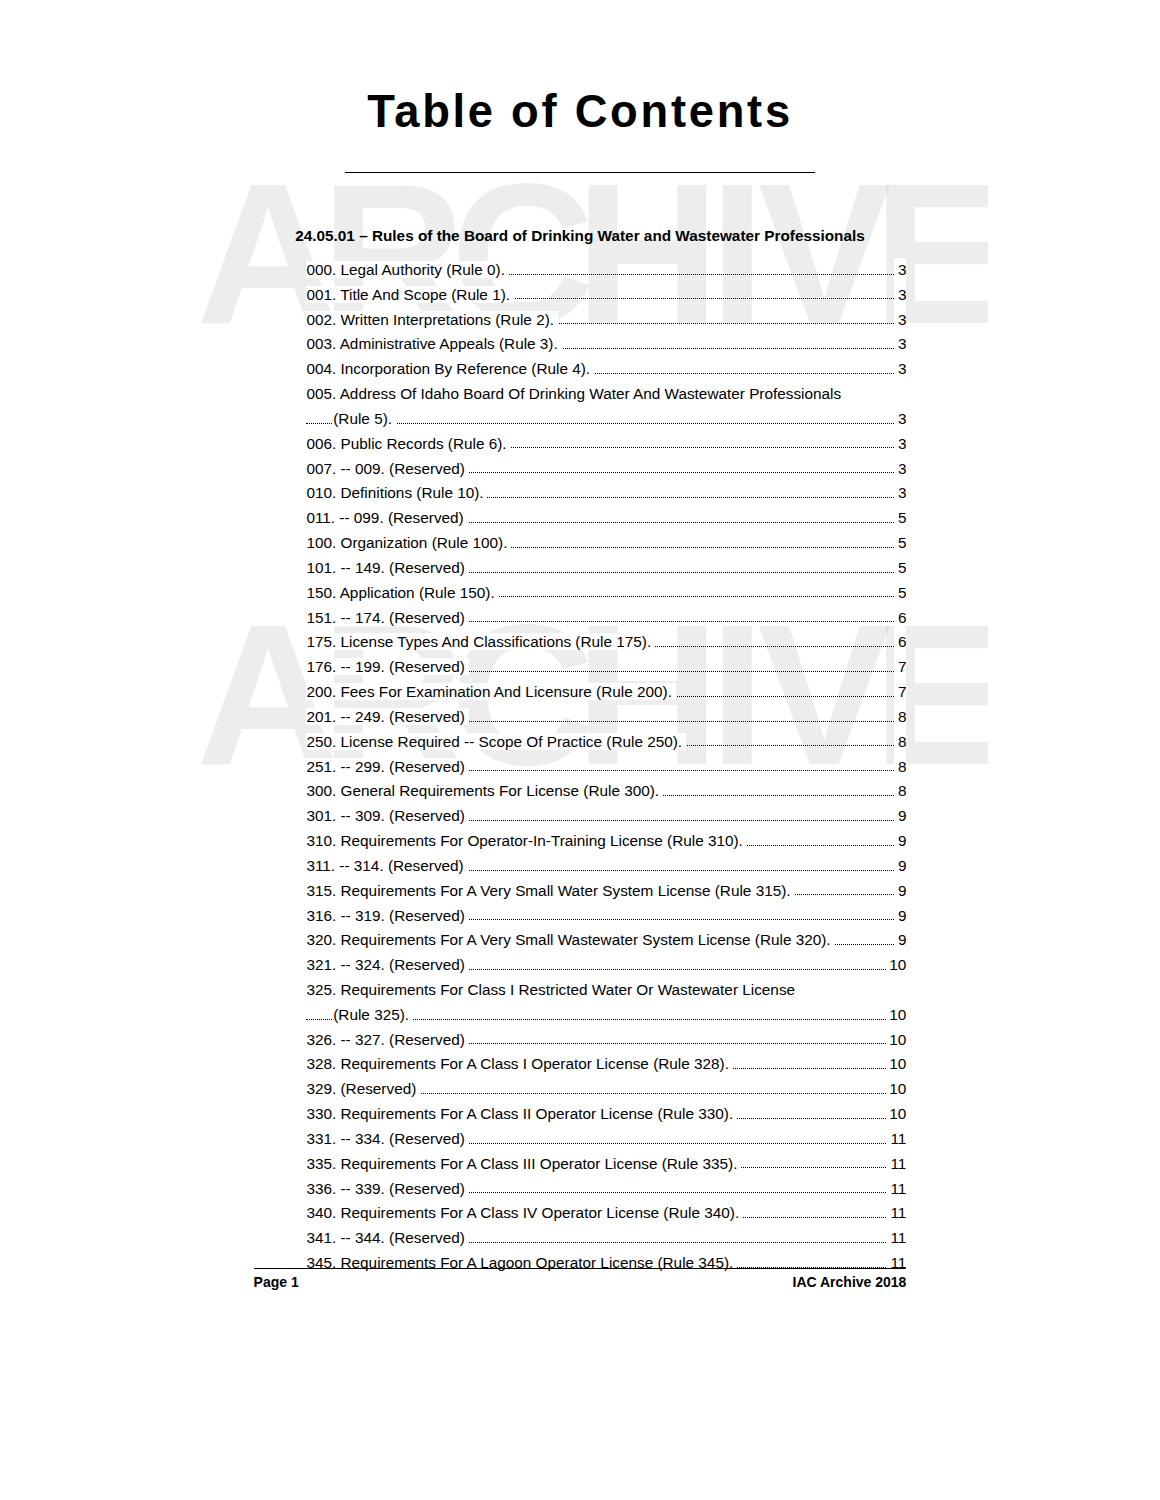A R C H I V E A R C H I V E
Table of Contents
24.05.01 – Rules of the Board of Drinking Water and Wastewater Professionals
000. Legal Authority (Rule 0). 3
001. Title And Scope (Rule 1). 3
002. Written Interpretations (Rule 2). 3
003. Administrative Appeals (Rule 3). 3
004. Incorporation By Reference (Rule 4). 3
005. Address Of Idaho Board Of Drinking Water And Wastewater Professionals (Rule 5). 3
006. Public Records (Rule 6). 3
007. -- 009. (Reserved) 3
010. Definitions (Rule 10). 3
011. -- 099. (Reserved) 5
100. Organization (Rule 100). 5
101. -- 149. (Reserved) 5
150. Application (Rule 150). 5
151. -- 174. (Reserved) 6
175. License Types And Classifications (Rule 175). 6
176. -- 199. (Reserved) 7
200. Fees For Examination And Licensure (Rule 200). 7
201. -- 249. (Reserved) 8
250. License Required -- Scope Of Practice (Rule 250). 8
251. -- 299. (Reserved) 8
300. General Requirements For License (Rule 300). 8
301. -- 309. (Reserved) 9
310. Requirements For Operator-In-Training License (Rule 310). 9
311. -- 314. (Reserved) 9
315. Requirements For A Very Small Water System License (Rule 315). 9
316. -- 319. (Reserved) 9
320. Requirements For A Very Small Wastewater System License (Rule 320). 9
321. -- 324. (Reserved) 10
325. Requirements For Class I Restricted Water Or Wastewater License (Rule 325). 10
326. -- 327. (Reserved) 10
328. Requirements For A Class I Operator License (Rule 328). 10
329. (Reserved) 10
330. Requirements For A Class II Operator License (Rule 330). 10
331. -- 334. (Reserved) 11
335. Requirements For A Class III Operator License (Rule 335). 11
336. -- 339. (Reserved) 11
340. Requirements For A Class IV Operator License (Rule 340). 11
341. -- 344. (Reserved) 11
345. Requirements For A Lagoon Operator License (Rule 345). 11
Page 1 IAC Archive 2018